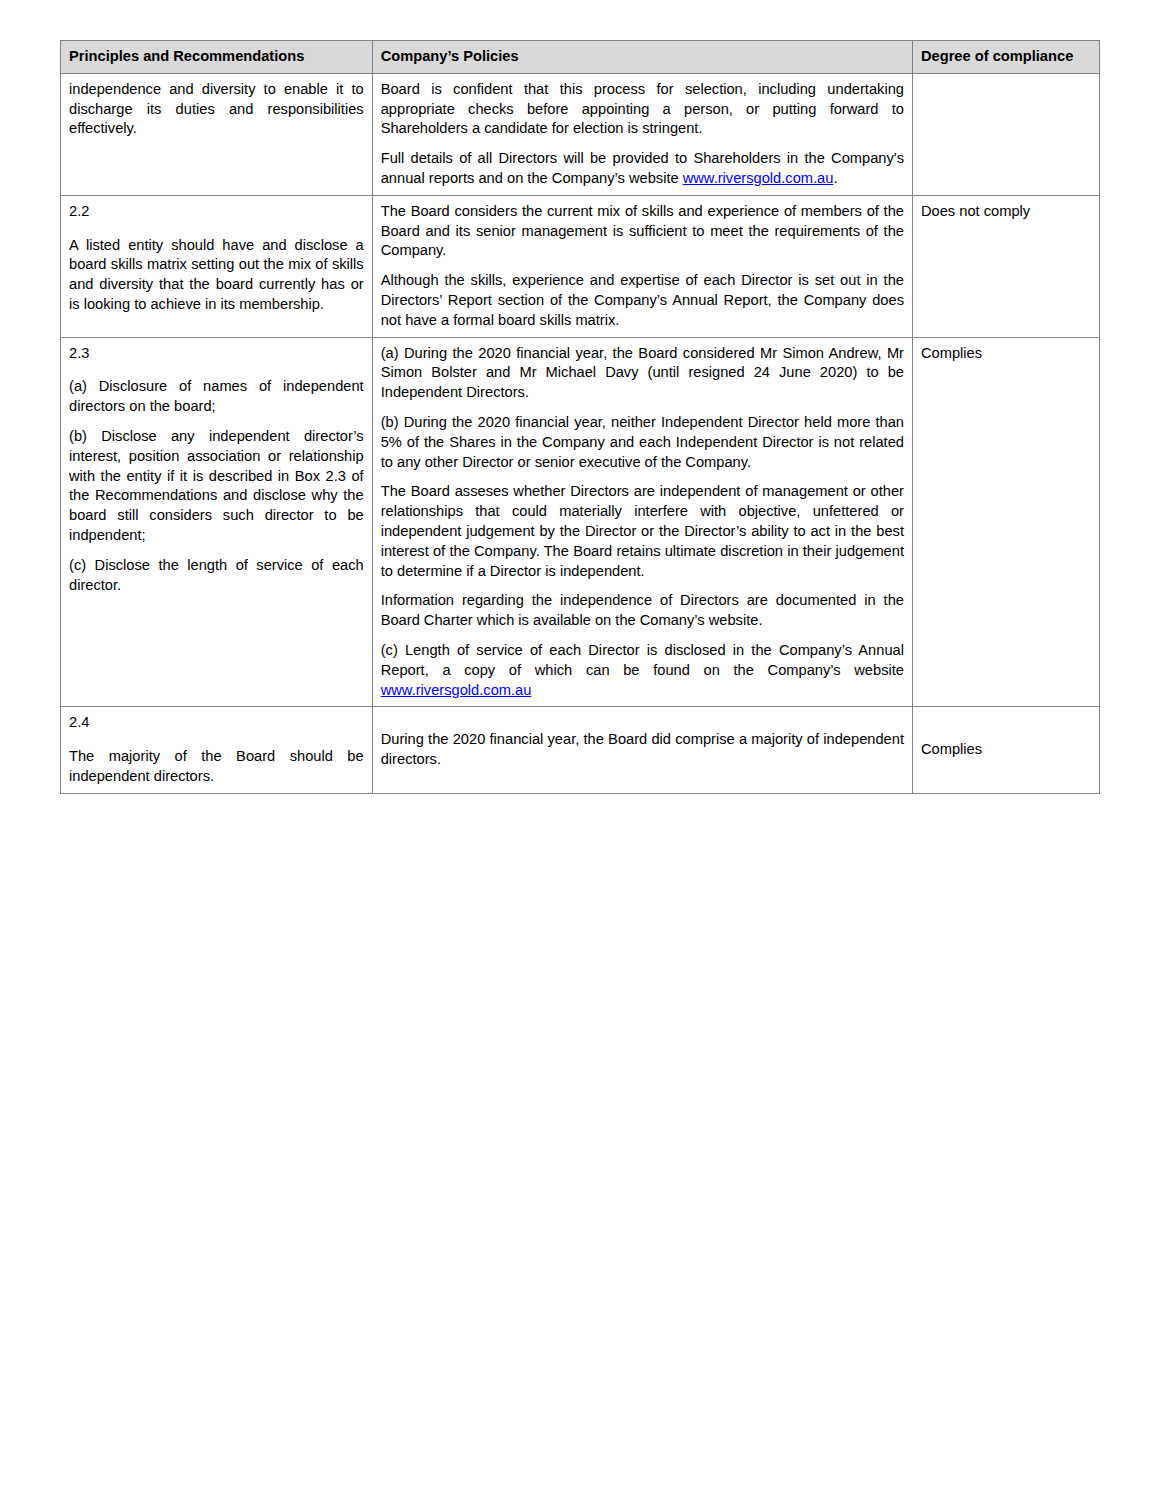| Principles and Recommendations | Company’s Policies | Degree of compliance |
| --- | --- | --- |
| independence and diversity to enable it to discharge its duties and responsibilities effectively. | Board is confident that this process for selection, including undertaking appropriate checks before appointing a person, or putting forward to Shareholders a candidate for election is stringent. Full details of all Directors will be provided to Shareholders in the Company's annual reports and on the Company’s website www.riversgold.com.au . | |
| 2.2 A listed entity should have and disclose a board skills matrix setting out the mix of skills and diversity that the board currently has or is looking to achieve in its membership. | The Board considers the current mix of skills and experience of members of the Board and its senior management is sufficient to meet the requirements of the Company. Although the skills, experience and expertise of each Director is set out in the Directors’ Report section of the Company’s Annual Report, the Company does not have a formal board skills matrix. | Does not comply |
| 2.3 (a) Disclosure of names of independent directors on the board; (b) Disclose any independent director’s interest, position association or relationship with the entity if it is described in Box 2.3 of the Recommendations and disclose why the board still considers such director to be indpendent; (c) Disclose the length of service of each director. | (a) During the 2020 financial year, the Board considered Mr Simon Andrew, Mr Simon Bolster and Mr Michael Davy (until resigned 24 June 2020) to be Independent Directors. (b) During the 2020 financial year, neither Independent Director held more than 5% of the Shares in the Company and each Independent Director is not related to any other Director or senior executive of the Company. The Board asseses whether Directors are independent of management or other relationships that could materially interfere with objective, unfettered or independent judgement by the Director or the Director’s ability to act in the best interest of the Company. The Board retains ultimate discretion in their judgement to determine if a Director is independent. Information regarding the independence of Directors are documented in the Board Charter which is available on the Comany’s website. (c) Length of service of each Director is disclosed in the Company’s Annual Report, a copy of which can be found on the Company’s website www.riversgold.com.au | Complies |
| 2.4 The majority of the Board should be independent directors. | During the 2020 financial year, the Board did comprise a majority of independent directors. | Complies |